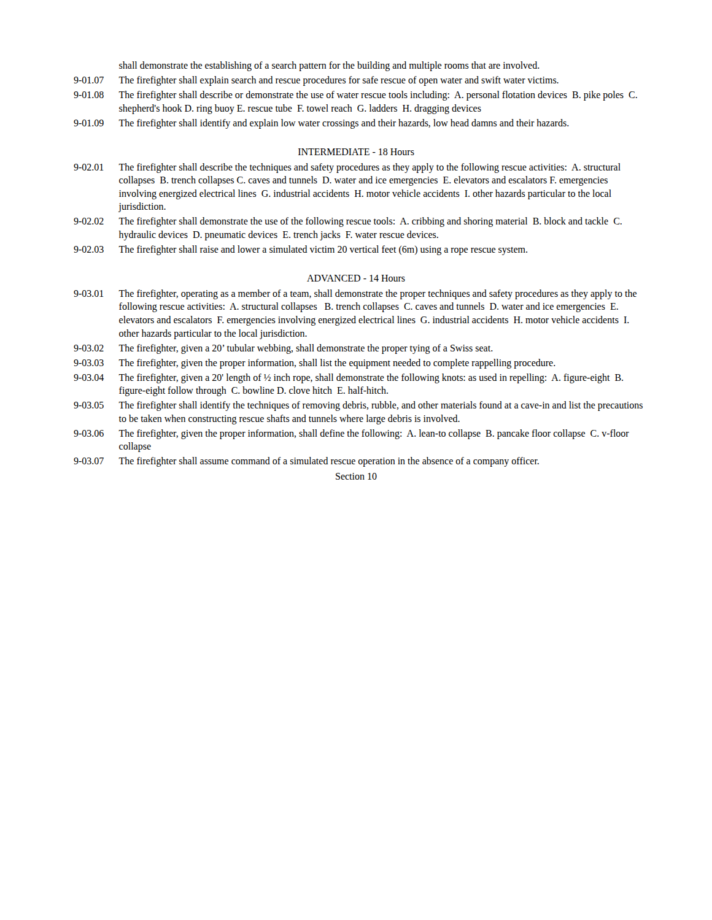shall demonstrate the establishing of a search pattern for the building and multiple rooms that are involved.
9-01.07
The firefighter shall explain search and rescue procedures for safe rescue of open water and swift water victims.
9-01.08
The firefighter shall describe or demonstrate the use of water rescue tools including: A. personal flotation devices B. pike poles C. shepherd's hook D. ring buoy E. rescue tube F. towel reach G. ladders H. dragging devices
9-01.09
The firefighter shall identify and explain low water crossings and their hazards, low head damns and their hazards.
INTERMEDIATE - 18 Hours
9-02.01
The firefighter shall describe the techniques and safety procedures as they apply to the following rescue activities: A. structural collapses B. trench collapses C. caves and tunnels D. water and ice emergencies E. elevators and escalators F. emergencies involving energized electrical lines G. industrial accidents H. motor vehicle accidents I. other hazards particular to the local jurisdiction.
9-02.02
The firefighter shall demonstrate the use of the following rescue tools: A. cribbing and shoring material B. block and tackle C. hydraulic devices D. pneumatic devices E. trench jacks F. water rescue devices.
9-02.03
The firefighter shall raise and lower a simulated victim 20 vertical feet (6m) using a rope rescue system.
ADVANCED - 14 Hours
9-03.01
The firefighter, operating as a member of a team, shall demonstrate the proper techniques and safety procedures as they apply to the following rescue activities: A. structural collapses B. trench collapses C. caves and tunnels D. water and ice emergencies E. elevators and escalators F. emergencies involving energized electrical lines G. industrial accidents H. motor vehicle accidents I. other hazards particular to the local jurisdiction.
9-03.02
The firefighter, given a 20’ tubular webbing, shall demonstrate the proper tying of a Swiss seat.
9-03.03
The firefighter, given the proper information, shall list the equipment needed to complete rappelling procedure.
9-03.04
The firefighter, given a 20' length of ½ inch rope, shall demonstrate the following knots: as used in repelling: A. figure-eight B. figure-eight follow through C. bowline D. clove hitch E. half-hitch.
9-03.05
The firefighter shall identify the techniques of removing debris, rubble, and other materials found at a cave-in and list the precautions to be taken when constructing rescue shafts and tunnels where large debris is involved.
9-03.06
The firefighter, given the proper information, shall define the following: A. lean-to collapse B. pancake floor collapse C. v-floor collapse
9-03.07
The firefighter shall assume command of a simulated rescue operation in the absence of a company officer.
Section 10